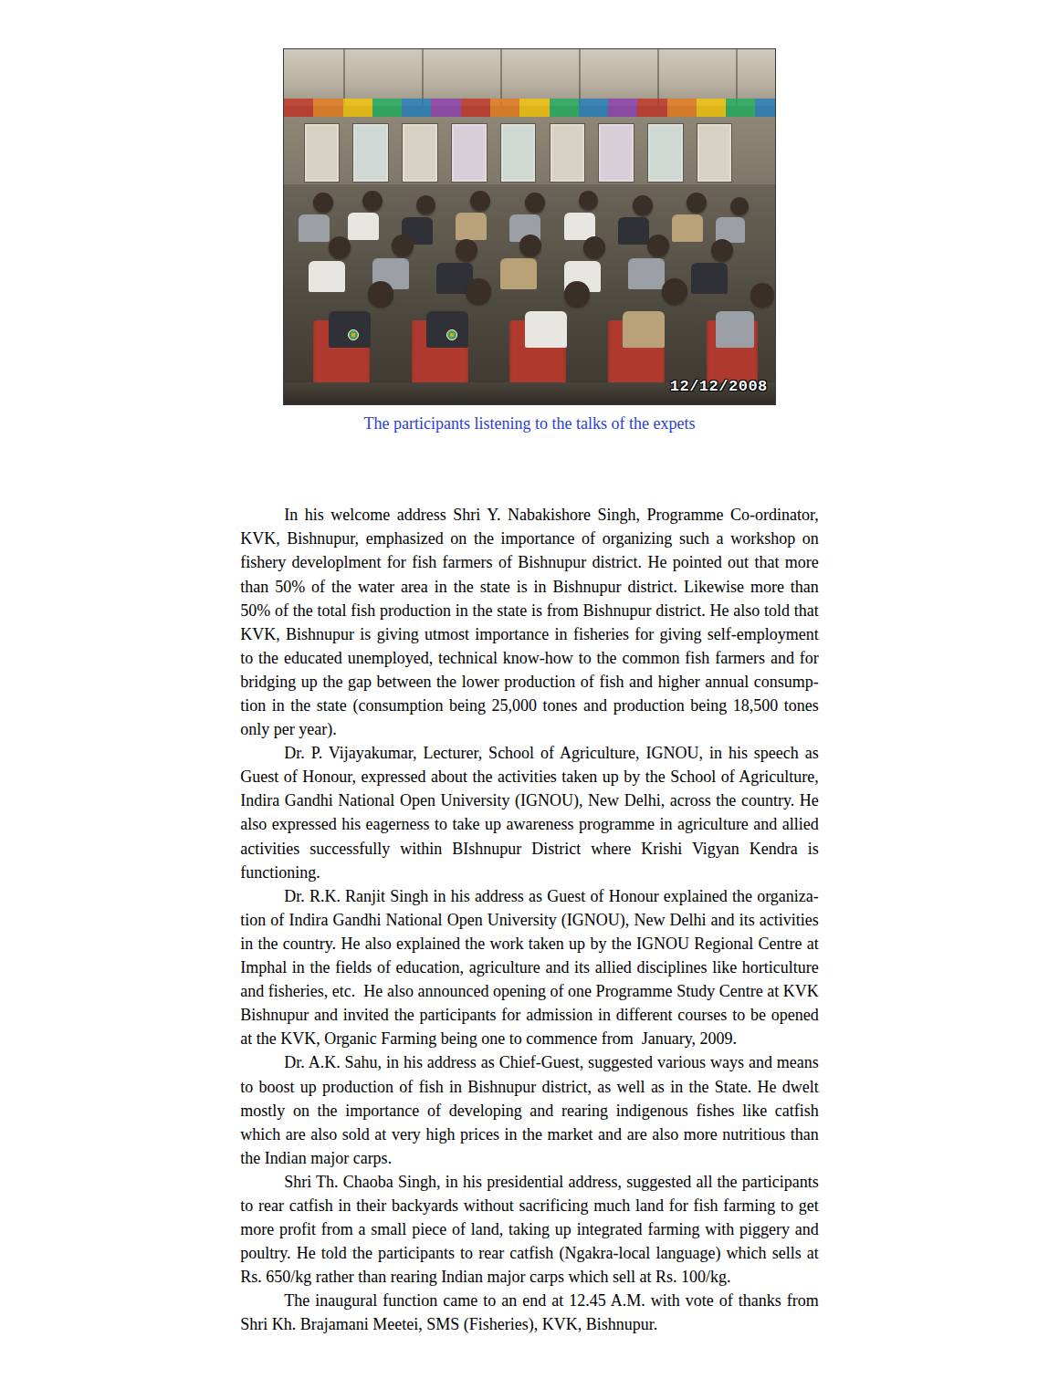12/12/2008
The participants listening to the talks of the expets
In his welcome address Shri Y. Nabakishore Singh, Programme Co-ordinator, KVK, Bishnupur, emphasized on the importance of organizing such a workshop on fishery developlment for fish farmers of Bishnupur district. He pointed out that more than 50% of the water area in the state is in Bishnupur district. Likewise more than 50% of the total fish production in the state is from Bishnupur district. He also told that KVK, Bishnupur is giving utmost importance in fisheries for giving self-employment to the educated unemployed, technical know-how to the common fish farmers and for bridging up the gap between the lower production of fish and higher annual consumption in the state (consumption being 25,000 tones and production being 18,500 tones only per year).
Dr. P. Vijayakumar, Lecturer, School of Agriculture, IGNOU, in his speech as Guest of Honour, expressed about the activities taken up by the School of Agriculture, Indira Gandhi National Open University (IGNOU), New Delhi, across the country. He also expressed his eagerness to take up awareness programme in agriculture and allied activities successfully within BIshnupur District where Krishi Vigyan Kendra is functioning.
Dr. R.K. Ranjit Singh in his address as Guest of Honour explained the organization of Indira Gandhi National Open University (IGNOU), New Delhi and its activities in the country. He also explained the work taken up by the IGNOU Regional Centre at Imphal in the fields of education, agriculture and its allied disciplines like horticulture and fisheries, etc. He also announced opening of one Programme Study Centre at KVK Bishnupur and invited the participants for admission in different courses to be opened at the KVK, Organic Farming being one to commence from January, 2009.
Dr. A.K. Sahu, in his address as Chief-Guest, suggested various ways and means to boost up production of fish in Bishnupur district, as well as in the State. He dwelt mostly on the importance of developing and rearing indigenous fishes like catfish which are also sold at very high prices in the market and are also more nutritious than the Indian major carps.
Shri Th. Chaoba Singh, in his presidential address, suggested all the participants to rear catfish in their backyards without sacrificing much land for fish farming to get more profit from a small piece of land, taking up integrated farming with piggery and poultry. He told the participants to rear catfish (Ngakra-local language) which sells at Rs. 650/kg rather than rearing Indian major carps which sell at Rs. 100/kg.
The inaugural function came to an end at 12.45 A.M. with vote of thanks from Shri Kh. Brajamani Meetei, SMS (Fisheries), KVK, Bishnupur.